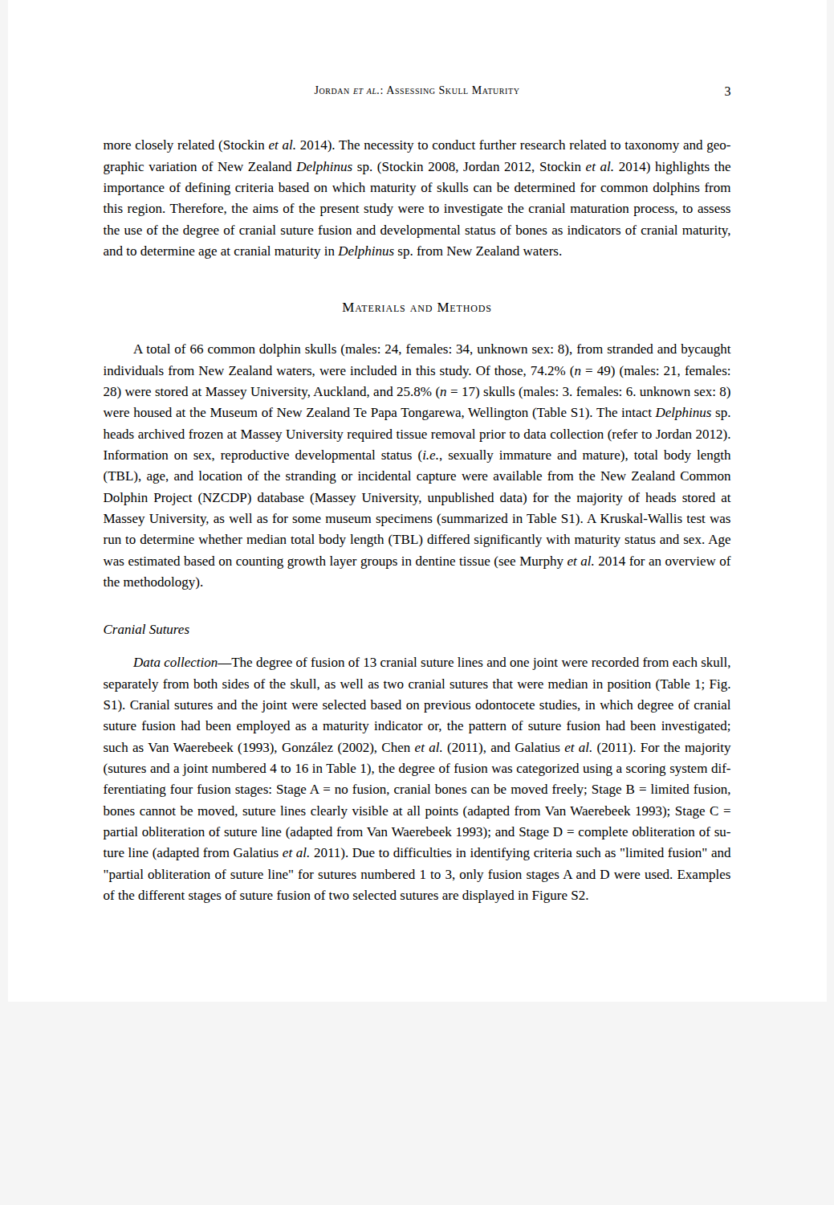Jordan et al.: Assessing Skull Maturity 3
more closely related (Stockin et al. 2014). The necessity to conduct further research related to taxonomy and geographic variation of New Zealand Delphinus sp. (Stockin 2008, Jordan 2012, Stockin et al. 2014) highlights the importance of defining criteria based on which maturity of skulls can be determined for common dolphins from this region. Therefore, the aims of the present study were to investigate the cranial maturation process, to assess the use of the degree of cranial suture fusion and developmental status of bones as indicators of cranial maturity, and to determine age at cranial maturity in Delphinus sp. from New Zealand waters.
Materials and Methods
A total of 66 common dolphin skulls (males: 24, females: 34, unknown sex: 8), from stranded and bycaught individuals from New Zealand waters, were included in this study. Of those, 74.2% (n = 49) (males: 21, females: 28) were stored at Massey University, Auckland, and 25.8% (n = 17) skulls (males: 3. females: 6. unknown sex: 8) were housed at the Museum of New Zealand Te Papa Tongarewa, Wellington (Table S1). The intact Delphinus sp. heads archived frozen at Massey University required tissue removal prior to data collection (refer to Jordan 2012). Information on sex, reproductive developmental status (i.e., sexually immature and mature), total body length (TBL), age, and location of the stranding or incidental capture were available from the New Zealand Common Dolphin Project (NZCDP) database (Massey University, unpublished data) for the majority of heads stored at Massey University, as well as for some museum specimens (summarized in Table S1). A Kruskal-Wallis test was run to determine whether median total body length (TBL) differed significantly with maturity status and sex. Age was estimated based on counting growth layer groups in dentine tissue (see Murphy et al. 2014 for an overview of the methodology).
Cranial Sutures
Data collection—The degree of fusion of 13 cranial suture lines and one joint were recorded from each skull, separately from both sides of the skull, as well as two cranial sutures that were median in position (Table 1; Fig. S1). Cranial sutures and the joint were selected based on previous odontocete studies, in which degree of cranial suture fusion had been employed as a maturity indicator or, the pattern of suture fusion had been investigated; such as Van Waerebeek (1993), González (2002), Chen et al. (2011), and Galatius et al. (2011). For the majority (sutures and a joint numbered 4 to 16 in Table 1), the degree of fusion was categorized using a scoring system differentiating four fusion stages: Stage A = no fusion, cranial bones can be moved freely; Stage B = limited fusion, bones cannot be moved, suture lines clearly visible at all points (adapted from Van Waerebeek 1993); Stage C = partial obliteration of suture line (adapted from Van Waerebeek 1993); and Stage D = complete obliteration of suture line (adapted from Galatius et al. 2011). Due to difficulties in identifying criteria such as "limited fusion" and "partial obliteration of suture line" for sutures numbered 1 to 3, only fusion stages A and D were used. Examples of the different stages of suture fusion of two selected sutures are displayed in Figure S2.